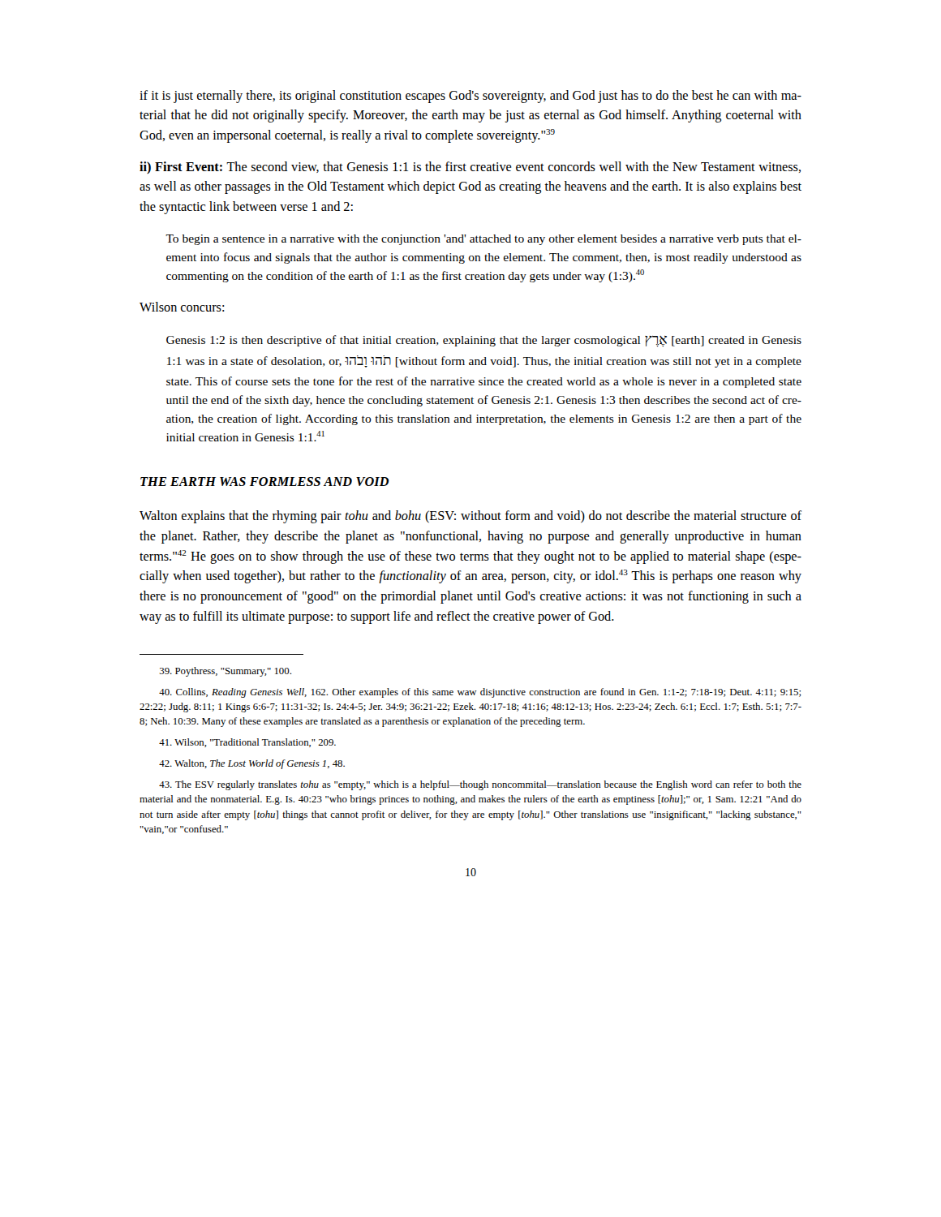if it is just eternally there, its original constitution escapes God's sovereignty, and God just has to do the best he can with material that he did not originally specify. Moreover, the earth may be just as eternal as God himself. Anything coeternal with God, even an impersonal coeternal, is really a rival to complete sovereignty."39
ii) First Event: The second view, that Genesis 1:1 is the first creative event concords well with the New Testament witness, as well as other passages in the Old Testament which depict God as creating the heavens and the earth. It is also explains best the syntactic link between verse 1 and 2:
To begin a sentence in a narrative with the conjunction 'and' attached to any other element besides a narrative verb puts that element into focus and signals that the author is commenting on the element. The comment, then, is most readily understood as commenting on the condition of the earth of 1:1 as the first creation day gets under way (1:3).40
Wilson concurs:
Genesis 1:2 is then descriptive of that initial creation, explaining that the larger cosmological אֶרֶץ [earth] created in Genesis 1:1 was in a state of desolation, or, תֹהוּ וָבֹהוּ [without form and void]. Thus, the initial creation was still not yet in a complete state. This of course sets the tone for the rest of the narrative since the created world as a whole is never in a completed state until the end of the sixth day, hence the concluding statement of Genesis 2:1. Genesis 1:3 then describes the second act of creation, the creation of light. According to this translation and interpretation, the elements in Genesis 1:2 are then a part of the initial creation in Genesis 1:1.41
The Earth Was Formless and Void
Walton explains that the rhyming pair tohu and bohu (ESV: without form and void) do not describe the material structure of the planet. Rather, they describe the planet as "nonfunctional, having no purpose and generally unproductive in human terms."42 He goes on to show through the use of these two terms that they ought not to be applied to material shape (especially when used together), but rather to the functionality of an area, person, city, or idol.43 This is perhaps one reason why there is no pronouncement of "good" on the primordial planet until God's creative actions: it was not functioning in such a way as to fulfill its ultimate purpose: to support life and reflect the creative power of God.
39. Poythress, "Summary," 100.
40. Collins, Reading Genesis Well, 162. Other examples of this same waw disjunctive construction are found in Gen. 1:1-2; 7:18-19; Deut. 4:11; 9:15; 22:22; Judg. 8:11; 1 Kings 6:6-7; 11:31-32; Is. 24:4-5; Jer. 34:9; 36:21-22; Ezek. 40:17-18; 41:16; 48:12-13; Hos. 2:23-24; Zech. 6:1; Eccl. 1:7; Esth. 5:1; 7:7-8; Neh. 10:39. Many of these examples are translated as a parenthesis or explanation of the preceding term.
41. Wilson, "Traditional Translation," 209.
42. Walton, The Lost World of Genesis 1, 48.
43. The ESV regularly translates tohu as "empty," which is a helpful—though noncommital—translation because the English word can refer to both the material and the nonmaterial. E.g. Is. 40:23 "who brings princes to nothing, and makes the rulers of the earth as emptiness [tohu];" or, 1 Sam. 12:21 "And do not turn aside after empty [tohu] things that cannot profit or deliver, for they are empty [tohu]." Other translations use "insignificant," "lacking substance," "vain,"or "confused."
10